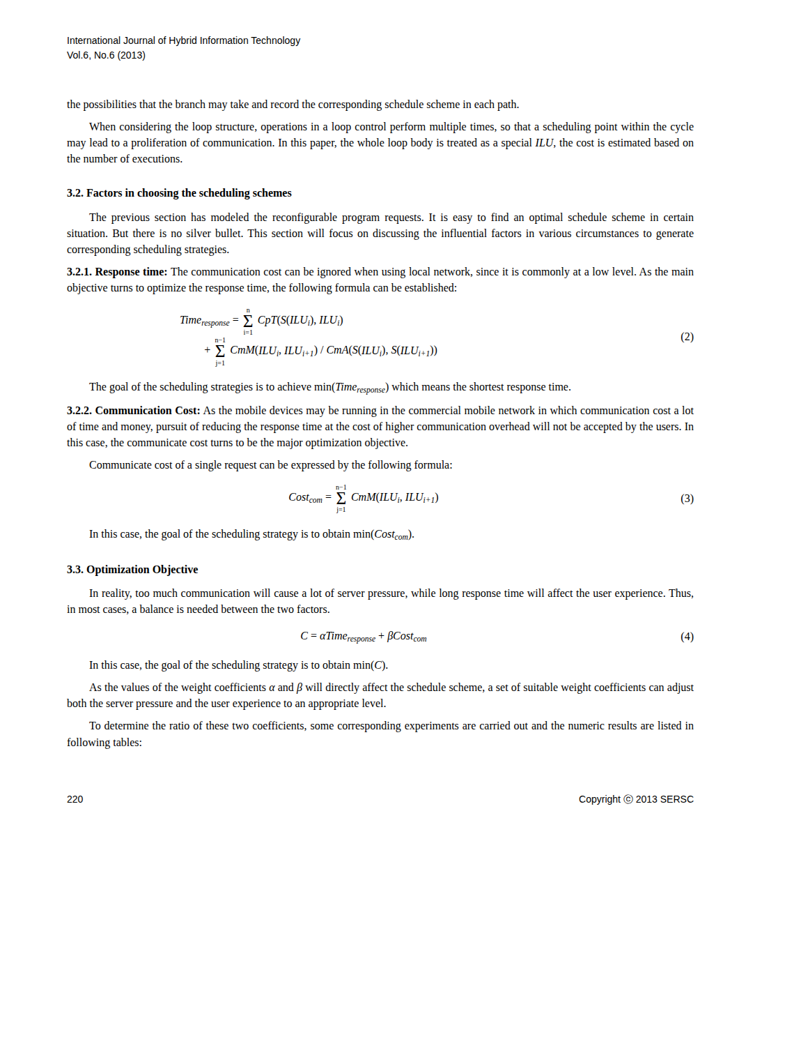International Journal of Hybrid Information Technology
Vol.6, No.6 (2013)
the possibilities that the branch may take and record the corresponding schedule scheme in each path.
When considering the loop structure, operations in a loop control perform multiple times, so that a scheduling point within the cycle may lead to a proliferation of communication. In this paper, the whole loop body is treated as a special ILU, the cost is estimated based on the number of executions.
3.2. Factors in choosing the scheduling schemes
The previous section has modeled the reconfigurable program requests. It is easy to find an optimal schedule scheme in certain situation. But there is no silver bullet. This section will focus on discussing the influential factors in various circumstances to generate corresponding scheduling strategies.
3.2.1. Response time: The communication cost can be ignored when using local network, since it is commonly at a low level. As the main objective turns to optimize the response time, the following formula can be established:
Timeresponse = nΣi=1 CpT(S(ILUi), ILUi)
+ n−1 Σj=1 CmM(ILUi, ILUi+1) / CmA(S(ILUi), S(ILUi+1))
(2)
The goal of the scheduling strategies is to achieve min(Timeresponse) which means the shortest response time.
3.2.2. Communication Cost: As the mobile devices may be running in the commercial mobile network in which communication cost a lot of time and money, pursuit of reducing the response time at the cost of higher communication overhead will not be accepted by the users. In this case, the communicate cost turns to be the major optimization objective.
Communicate cost of a single request can be expressed by the following formula:
Costcom = n−1 Σj=1 CmM(ILUi, ILUi+1)
(3)
In this case, the goal of the scheduling strategy is to obtain min(Costcom).
3.3. Optimization Objective
In reality, too much communication will cause a lot of server pressure, while long response time will affect the user experience. Thus, in most cases, a balance is needed between the two factors.
C = αTimeresponse + βCostcom
(4)
In this case, the goal of the scheduling strategy is to obtain min(C).
As the values of the weight coefficients α and β will directly affect the schedule scheme, a set of suitable weight coefficients can adjust both the server pressure and the user experience to an appropriate level.
To determine the ratio of these two coefficients, some corresponding experiments are carried out and the numeric results are listed in following tables:
220 Copyright ⓒ 2013 SERSC